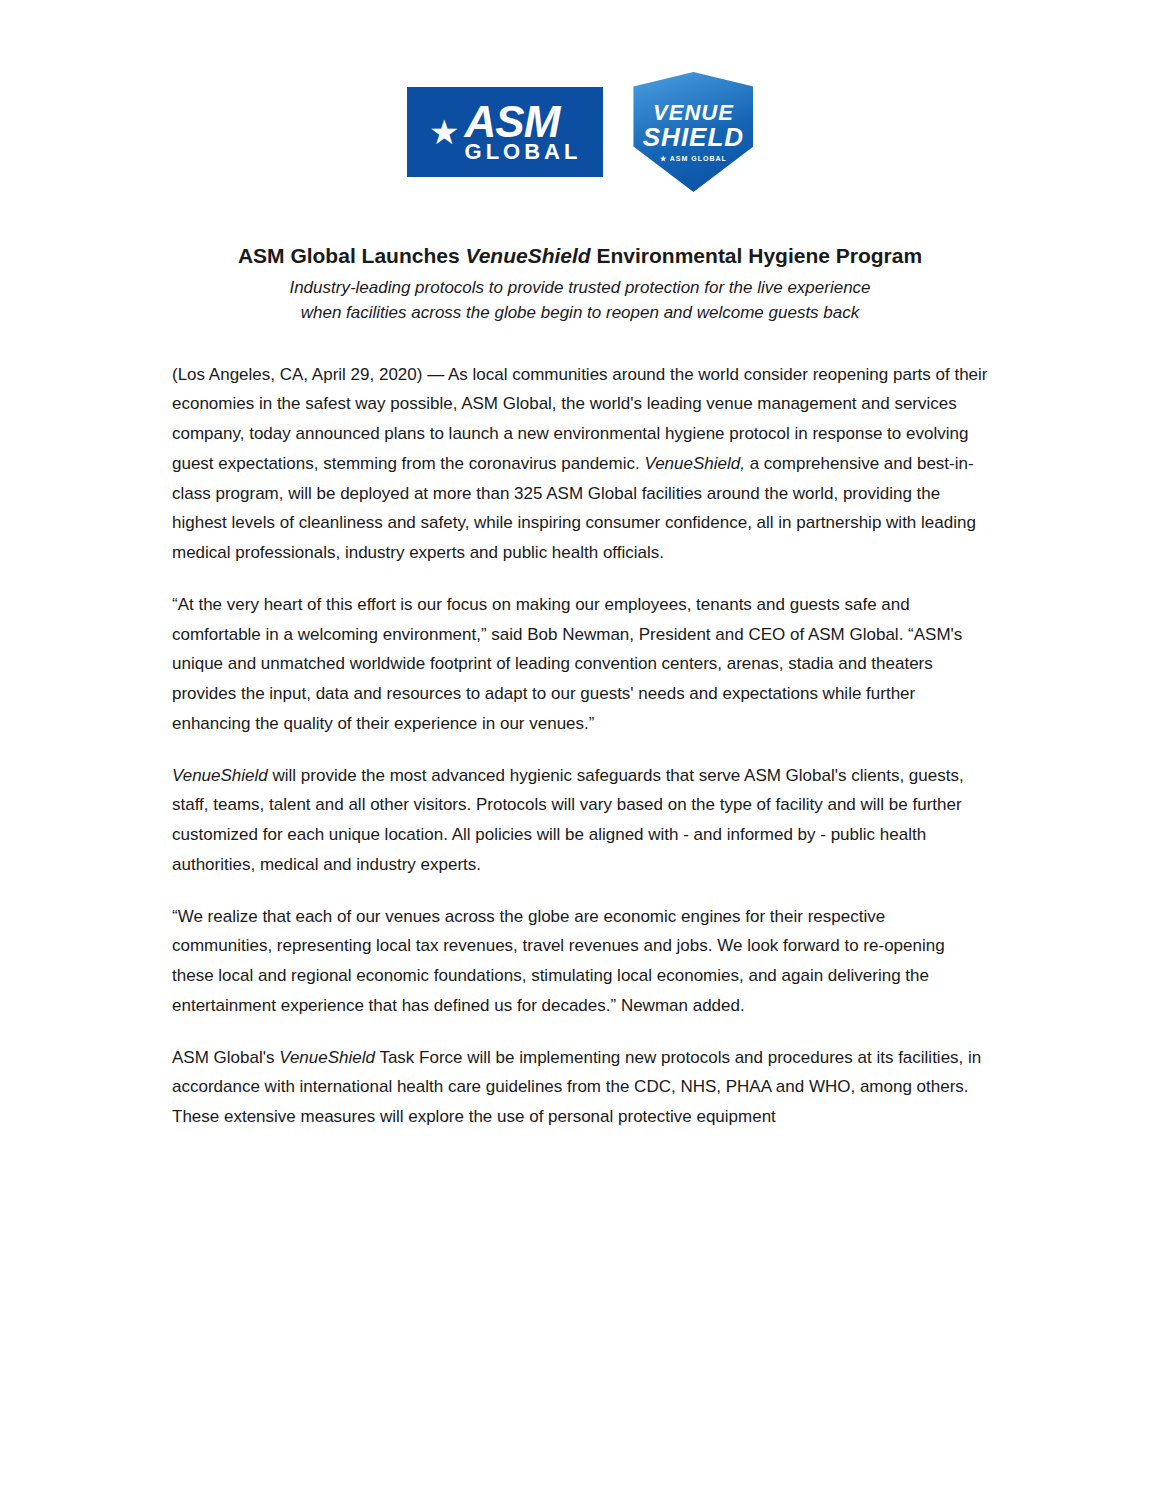★ ASM GLOBAL
VENUE SHIELD ★ ASM GLOBAL
ASM Global Launches VenueShield Environmental Hygiene Program
Industry-leading protocols to provide trusted protection for the live experience
when facilities across the globe begin to reopen and welcome guests back
(Los Angeles, CA, April 29, 2020) — As local communities around the world consider reopening parts of their economies in the safest way possible, ASM Global, the world's leading venue management and services company, today announced plans to launch a new environmental hygiene protocol in response to evolving guest expectations, stemming from the coronavirus pandemic. VenueShield, a comprehensive and best-in-class program, will be deployed at more than 325 ASM Global facilities around the world, providing the highest levels of cleanliness and safety, while inspiring consumer confidence, all in partnership with leading medical professionals, industry experts and public health officials.
“At the very heart of this effort is our focus on making our employees, tenants and guests safe and comfortable in a welcoming environment,” said Bob Newman, President and CEO of ASM Global. “ASM's unique and unmatched worldwide footprint of leading convention centers, arenas, stadia and theaters provides the input, data and resources to adapt to our guests' needs and expectations while further enhancing the quality of their experience in our venues.”
VenueShield will provide the most advanced hygienic safeguards that serve ASM Global's clients, guests, staff, teams, talent and all other visitors. Protocols will vary based on the type of facility and will be further customized for each unique location. All policies will be aligned with - and informed by - public health authorities, medical and industry experts.
“We realize that each of our venues across the globe are economic engines for their respective communities, representing local tax revenues, travel revenues and jobs. We look forward to re-opening these local and regional economic foundations, stimulating local economies, and again delivering the entertainment experience that has defined us for decades.” Newman added.
ASM Global's VenueShield Task Force will be implementing new protocols and procedures at its facilities, in accordance with international health care guidelines from the CDC, NHS, PHAA and WHO, among others. These extensive measures will explore the use of personal protective equipment